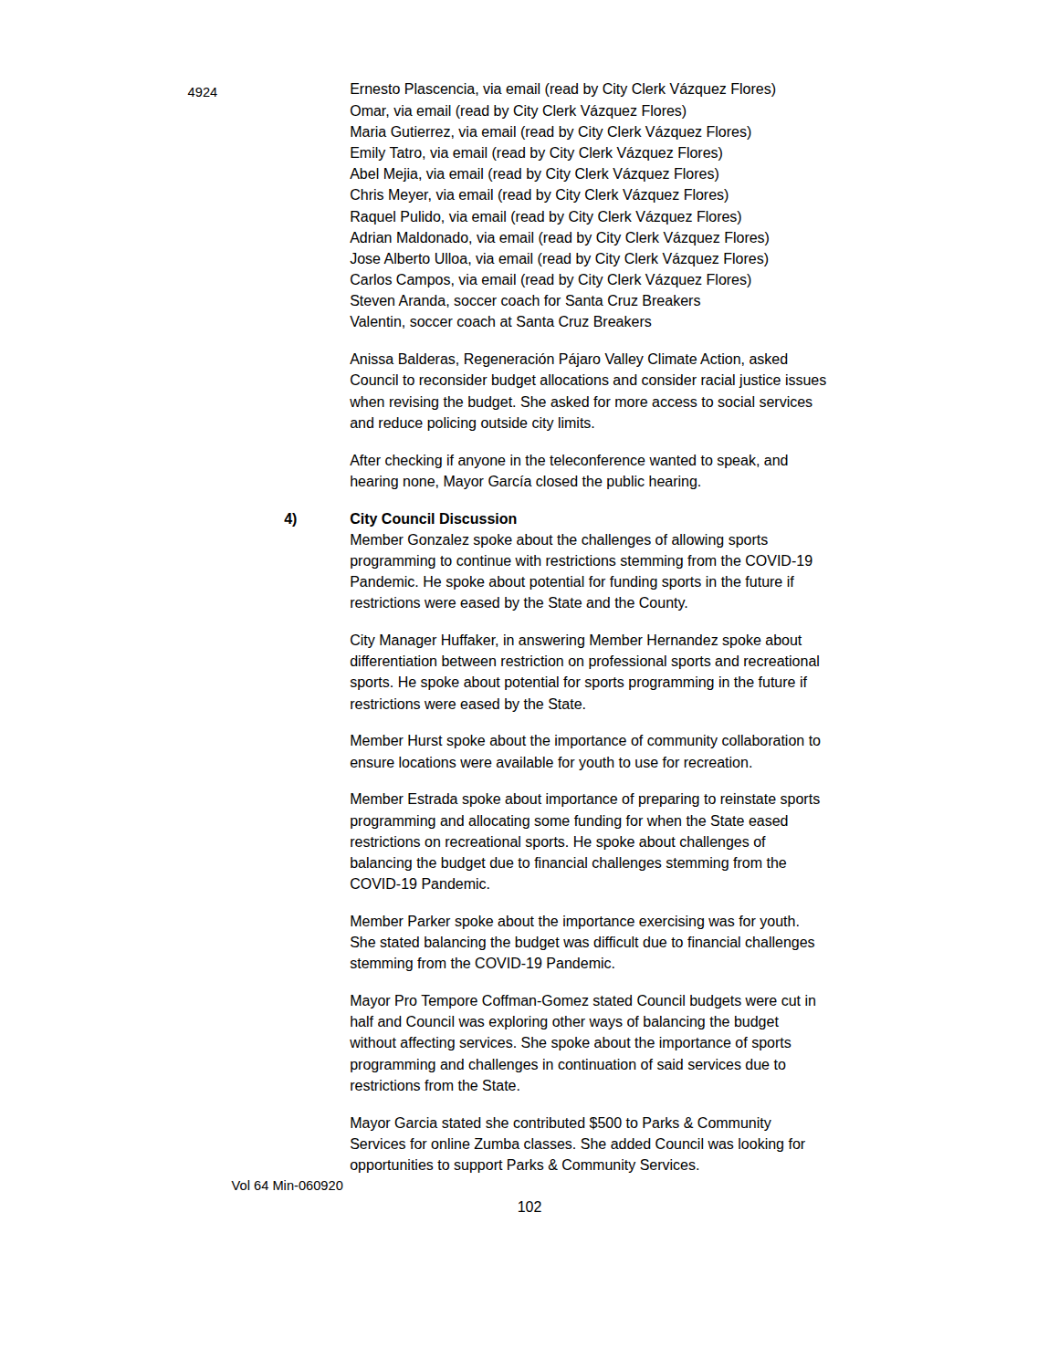4924
Ernesto Plascencia, via email (read by City Clerk Vázquez Flores)
Omar, via email (read by City Clerk Vázquez Flores)
Maria Gutierrez, via email (read by City Clerk Vázquez Flores)
Emily Tatro, via email (read by City Clerk Vázquez Flores)
Abel Mejia, via email (read by City Clerk Vázquez Flores)
Chris Meyer, via email (read by City Clerk Vázquez Flores)
Raquel Pulido, via email (read by City Clerk Vázquez Flores)
Adrian Maldonado, via email (read by City Clerk Vázquez Flores)
Jose Alberto Ulloa, via email (read by City Clerk Vázquez Flores)
Carlos Campos, via email (read by City Clerk Vázquez Flores)
Steven Aranda, soccer coach for Santa Cruz Breakers
Valentin, soccer coach at Santa Cruz Breakers
Anissa Balderas, Regeneración Pájaro Valley Climate Action, asked Council to reconsider budget allocations and consider racial justice issues when revising the budget. She asked for more access to social services and reduce policing outside city limits.
After checking if anyone in the teleconference wanted to speak, and hearing none, Mayor García closed the public hearing.
4)
City Council Discussion
Member Gonzalez spoke about the challenges of allowing sports programming to continue with restrictions stemming from the COVID-19 Pandemic. He spoke about potential for funding sports in the future if restrictions were eased by the State and the County.
City Manager Huffaker, in answering Member Hernandez spoke about differentiation between restriction on professional sports and recreational sports. He spoke about potential for sports programming in the future if restrictions were eased by the State.
Member Hurst spoke about the importance of community collaboration to ensure locations were available for youth to use for recreation.
Member Estrada spoke about importance of preparing to reinstate sports programming and allocating some funding for when the State eased restrictions on recreational sports. He spoke about challenges of balancing the budget due to financial challenges stemming from the COVID-19 Pandemic.
Member Parker spoke about the importance exercising was for youth. She stated balancing the budget was difficult due to financial challenges stemming from the COVID-19 Pandemic.
Mayor Pro Tempore Coffman-Gomez stated Council budgets were cut in half and Council was exploring other ways of balancing the budget without affecting services. She spoke about the importance of sports programming and challenges in continuation of said services due to restrictions from the State.
Mayor Garcia stated she contributed $500 to Parks & Community Services for online Zumba classes. She added Council was looking for opportunities to support Parks & Community Services.
Vol 64 Min-060920
102